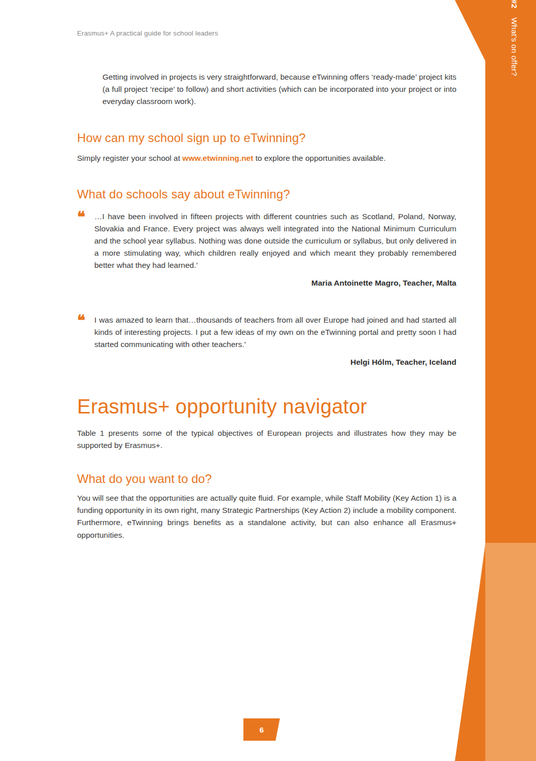Erasmus+ school essentials #2 What’s on offer?
Erasmus+ A practical guide for school leaders
Getting involved in projects is very straightforward, because eTwinning offers ‘ready-made’ project kits (a full project ‘recipe’ to follow) and short activities (which can be incorporated into your project or into everyday classroom work).
How can my school sign up to eTwinning?
Simply register your school at www.etwinning.net to explore the opportunities available.
What do schools say about eTwinning?
❝
…I have been involved in fifteen projects with different countries such as Scotland, Poland, Norway, Slovakia and France. Every project was always well integrated into the National Minimum Curriculum and the school year syllabus. Nothing was done outside the curriculum or syllabus, but only delivered in a more stimulating way, which children really enjoyed and which meant they probably remembered better what they had learned.’
Maria Antoinette Magro, Teacher, Malta
❝
I was amazed to learn that…thousands of teachers from all over Europe had joined and had started all kinds of interesting projects. I put a few ideas of my own on the eTwinning portal and pretty soon I had started communicating with other teachers.’
Helgi Hólm, Teacher, Iceland
Erasmus+ opportunity navigator
Table 1 presents some of the typical objectives of European projects and illustrates how they may be supported by Erasmus+.
What do you want to do?
You will see that the opportunities are actually quite fluid. For example, while Staff Mobility (Key Action 1) is a funding opportunity in its own right, many Strategic Partnerships (Key Action 2) include a mobility component. Furthermore, eTwinning brings benefits as a standalone activity, but can also enhance all Erasmus+ opportunities.
6